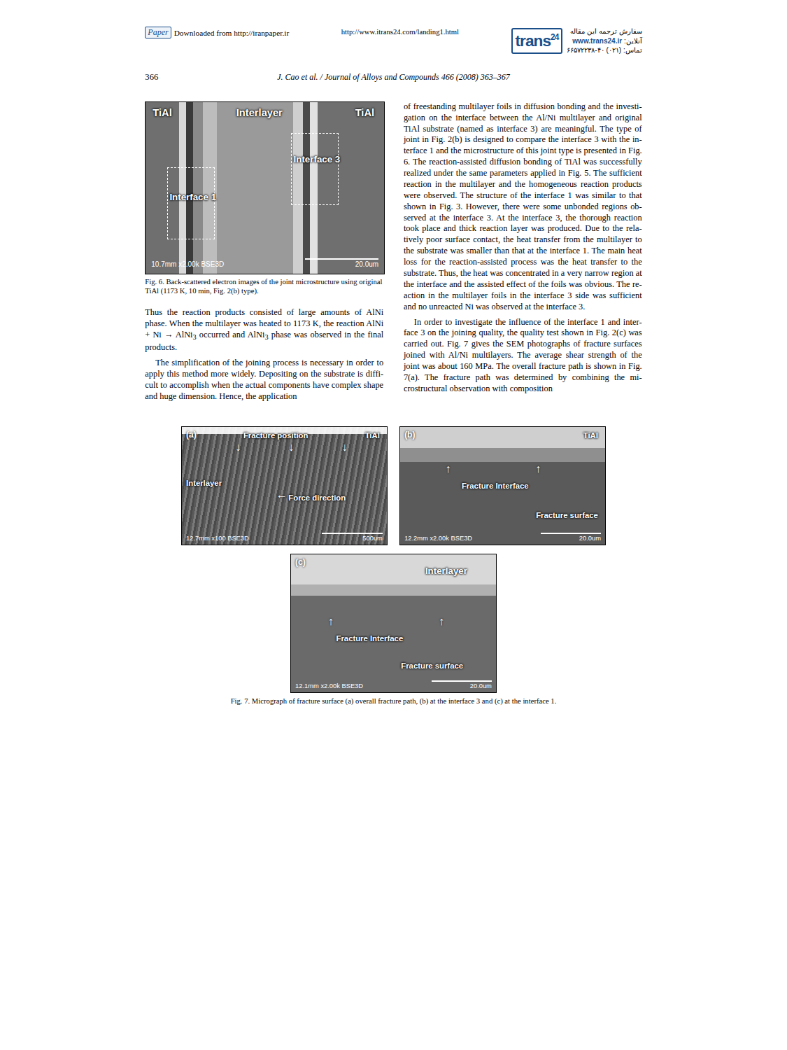Paper Downloaded from http://iranpaper.ir
http://www.itrans24.com/landing1.html
سفارش ترجمه این مقاله
آنلاین: www.trans24.ir
تماس: (۰۲۱) ۴۰-۶۶۵۷۲۲۳۸
trans24
366
J. Cao et al. / Journal of Alloys and Compounds 466 (2008) 363–367
TiAl Interlayer TiAl Interface 1 Interface 3 10.7mm x2.00k BSE3D 20.0um
Fig. 6. Back-scattered electron images of the joint microstructure using original TiAl (1173 K, 10 min, Fig. 2(b) type).
Thus the reaction products consisted of large amounts of AlNi phase. When the multilayer was heated to 1173 K, the reaction AlNi + Ni → AlNi3 occurred and AlNi3 phase was observed in the final products.
The simplification of the joining process is necessary in order to apply this method more widely. Depositing on the substrate is difficult to accomplish when the actual components have complex shape and huge dimension. Hence, the application
of freestanding multilayer foils in diffusion bonding and the investigation on the interface between the Al/Ni multilayer and original TiAl substrate (named as interface 3) are meaningful. The type of joint in Fig. 2(b) is designed to compare the interface 3 with the interface 1 and the microstructure of this joint type is presented in Fig. 6. The reaction-assisted diffusion bonding of TiAl was successfully realized under the same parameters applied in Fig. 5. The sufficient reaction in the multilayer and the homogeneous reaction products were observed. The structure of the interface 1 was similar to that shown in Fig. 3. However, there were some unbonded regions observed at the interface 3. At the interface 3, the thorough reaction took place and thick reaction layer was produced. Due to the relatively poor surface contact, the heat transfer from the multilayer to the substrate was smaller than that at the interface 1. The main heat loss for the reaction-assisted process was the heat transfer to the substrate. Thus, the heat was concentrated in a very narrow region at the interface and the assisted effect of the foils was obvious. The reaction in the multilayer foils in the interface 3 side was sufficient and no unreacted Ni was observed at the interface 3.
In order to investigate the influence of the interface 1 and interface 3 on the joining quality, the quality test shown in Fig. 2(c) was carried out. Fig. 7 gives the SEM photographs of fracture surfaces joined with Al/Ni multilayers. The average shear strength of the joint was about 160 MPa. The overall fracture path is shown in Fig. 7(a). The fracture path was determined by combining the microstructural observation with composition
(a) Fracture position TiAl ↓ ↓ ↓ Interlayer Force direction ← 12.7mm x100 BSE3D 500um
(b) TiAl Fracture Interface ↑ ↑ Fracture surface 12.2mm x2.00k BSE3D 20.0um
(c) Interlayer Fracture Interface ↑ ↑ Fracture surface 12.1mm x2.00k BSE3D 20.0um
Fig. 7. Micrograph of fracture surface (a) overall fracture path, (b) at the interface 3 and (c) at the interface 1.